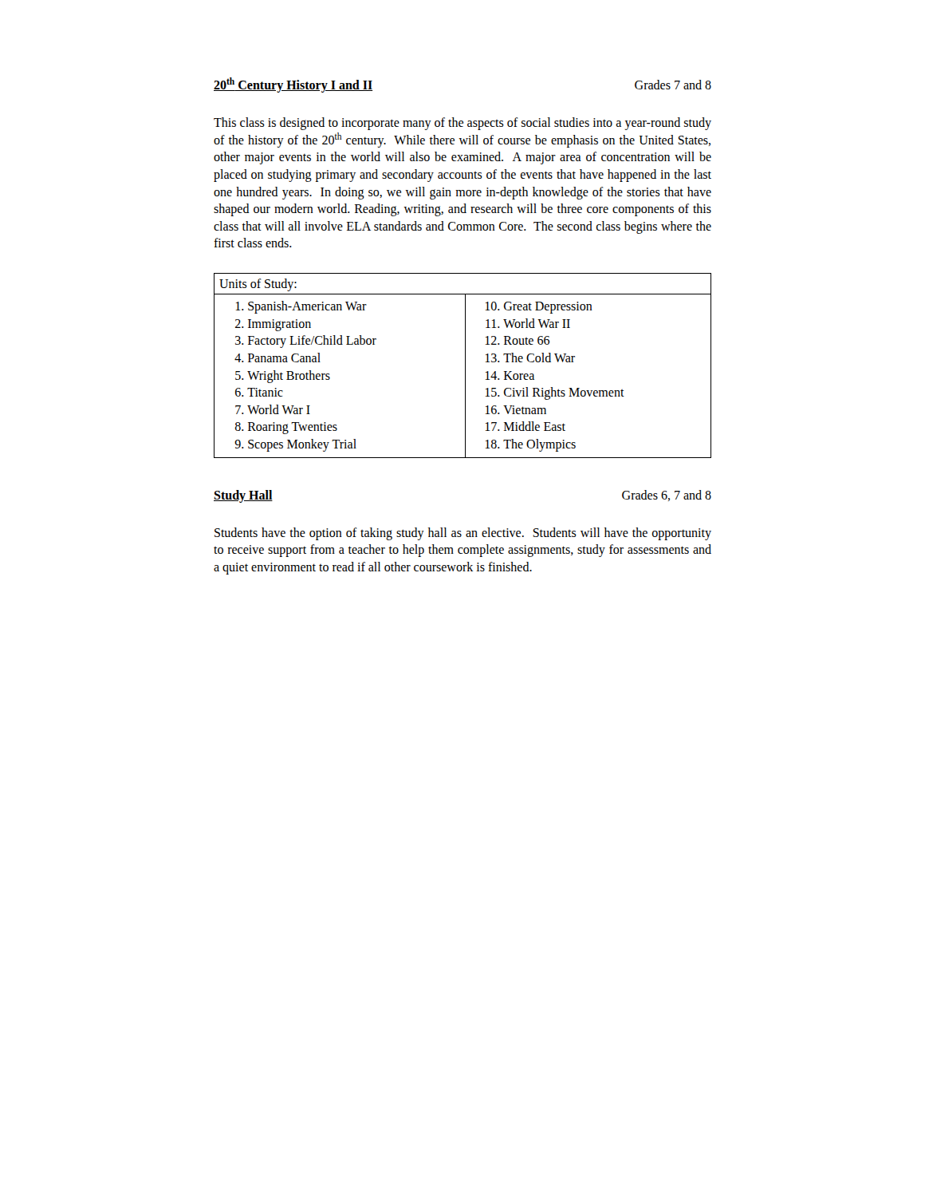20th Century History I and II
Grades 7 and 8
This class is designed to incorporate many of the aspects of social studies into a year-round study of the history of the 20th century. While there will of course be emphasis on the United States, other major events in the world will also be examined. A major area of concentration will be placed on studying primary and secondary accounts of the events that have happened in the last one hundred years. In doing so, we will gain more in-depth knowledge of the stories that have shaped our modern world. Reading, writing, and research will be three core components of this class that will all involve ELA standards and Common Core. The second class begins where the first class ends.
| Units of Study: |
| --- |
| Spanish-American War Immigration Factory Life/Child Labor Panama Canal Wright Brothers Titanic World War I Roaring Twenties Scopes Monkey Trial | Great Depression World War II Route 66 The Cold War Korea Civil Rights Movement Vietnam Middle East The Olympics |
Study Hall
Grades 6, 7 and 8
Students have the option of taking study hall as an elective. Students will have the opportunity to receive support from a teacher to help them complete assignments, study for assessments and a quiet environment to read if all other coursework is finished.